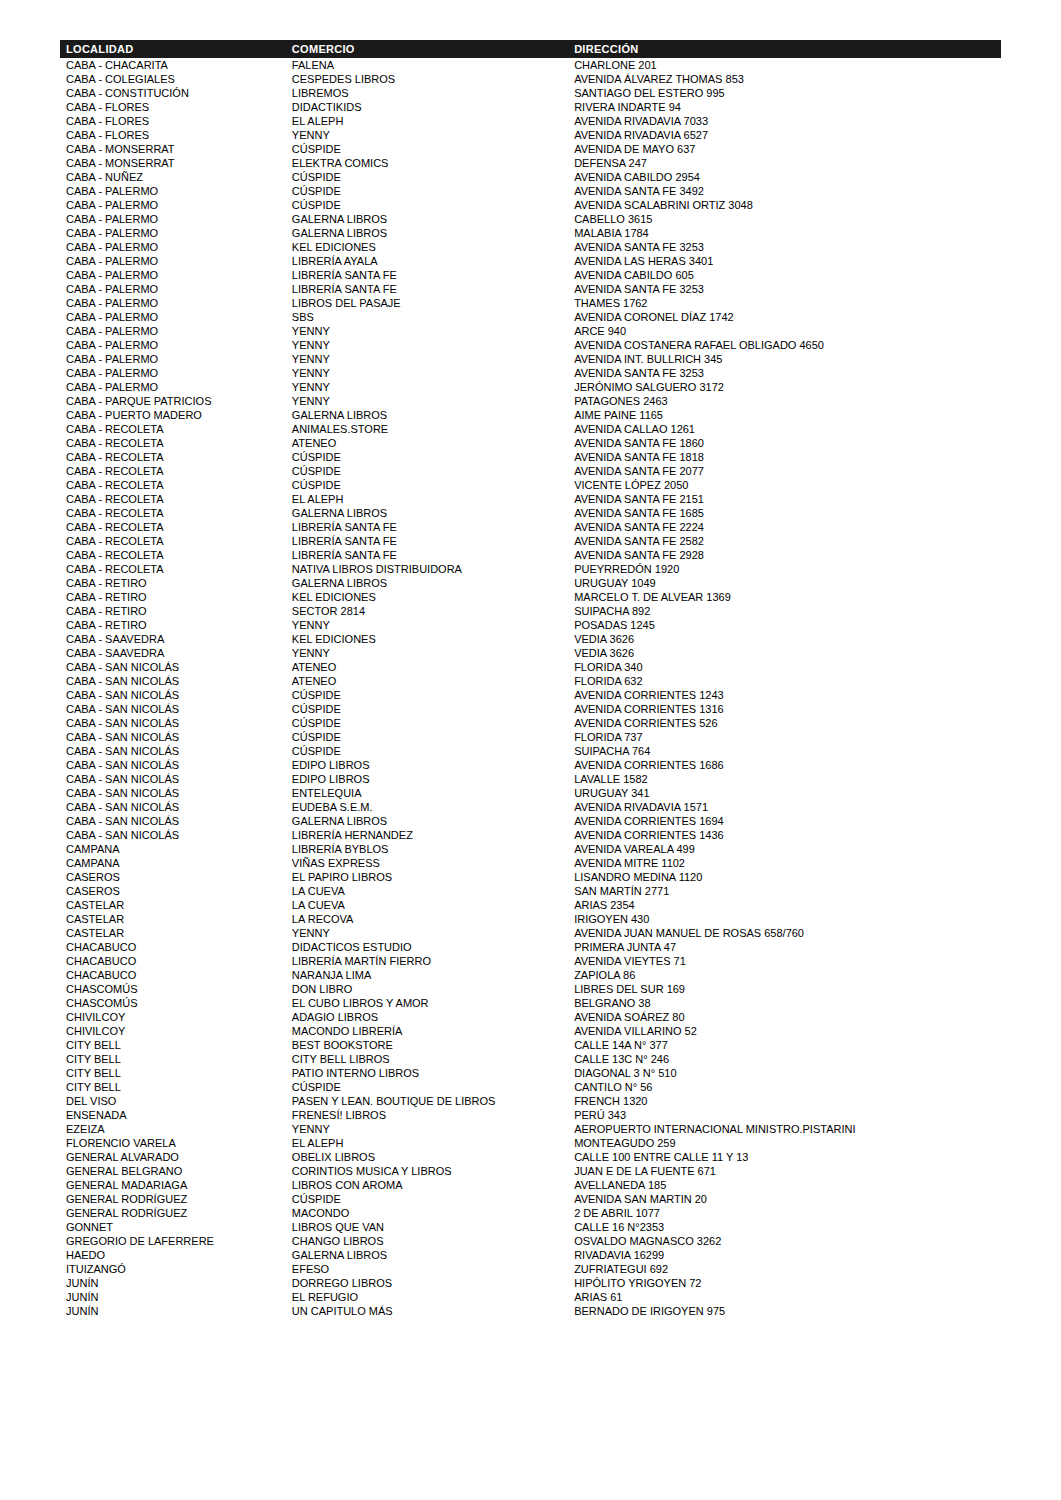| LOCALIDAD | COMERCIO | DIRECCIÓN |
| --- | --- | --- |
| CABA - CHACARITA | FALENA | CHARLONE 201 |
| CABA - COLEGIALES | CESPEDES LIBROS | AVENIDA ÁLVAREZ THOMAS 853 |
| CABA - CONSTITUCIÓN | LIBREMOS | SANTIAGO DEL ESTERO 995 |
| CABA - FLORES | DIDACTIKIDS | RIVERA INDARTE 94 |
| CABA - FLORES | EL ALEPH | AVENIDA RIVADAVIA 7033 |
| CABA - FLORES | YENNY | AVENIDA RIVADAVIA 6527 |
| CABA - MONSERRAT | CÚSPIDE | AVENIDA DE MAYO 637 |
| CABA - MONSERRAT | ELEKTRA COMICS | DEFENSA 247 |
| CABA - NUÑEZ | CÚSPIDE | AVENIDA CABILDO 2954 |
| CABA - PALERMO | CÚSPIDE | AVENIDA SANTA FE 3492 |
| CABA - PALERMO | CÚSPIDE | AVENIDA SCALABRINI ORTIZ 3048 |
| CABA - PALERMO | GALERNA LIBROS | CABELLO 3615 |
| CABA - PALERMO | GALERNA LIBROS | MALABIA 1784 |
| CABA - PALERMO | KEL EDICIONES | AVENIDA SANTA FE 3253 |
| CABA - PALERMO | LIBRERÍA AYALA | AVENIDA LAS HERAS 3401 |
| CABA - PALERMO | LIBRERÍA SANTA FE | AVENIDA CABILDO 605 |
| CABA - PALERMO | LIBRERÍA SANTA FE | AVENIDA SANTA FE 3253 |
| CABA - PALERMO | LIBROS DEL PASAJE | THAMES 1762 |
| CABA - PALERMO | SBS | AVENIDA CORONEL DÍAZ 1742 |
| CABA - PALERMO | YENNY | ARCE 940 |
| CABA - PALERMO | YENNY | AVENIDA COSTANERA RAFAEL OBLIGADO 4650 |
| CABA - PALERMO | YENNY | AVENIDA INT. BULLRICH 345 |
| CABA - PALERMO | YENNY | AVENIDA SANTA FE 3253 |
| CABA - PALERMO | YENNY | JERÓNIMO SALGUERO 3172 |
| CABA - PARQUE PATRICIOS | YENNY | PATAGONES 2463 |
| CABA - PUERTO MADERO | GALERNA LIBROS | AIME PAINE 1165 |
| CABA - RECOLETA | ANIMALES.STORE | AVENIDA CALLAO 1261 |
| CABA - RECOLETA | ATENEO | AVENIDA SANTA FE 1860 |
| CABA - RECOLETA | CÚSPIDE | AVENIDA SANTA FE 1818 |
| CABA - RECOLETA | CÚSPIDE | AVENIDA SANTA FE 2077 |
| CABA - RECOLETA | CÚSPIDE | VICENTE LÓPEZ 2050 |
| CABA - RECOLETA | EL ALEPH | AVENIDA SANTA FE 2151 |
| CABA - RECOLETA | GALERNA LIBROS | AVENIDA SANTA FE 1685 |
| CABA - RECOLETA | LIBRERÍA SANTA FE | AVENIDA SANTA FE 2224 |
| CABA - RECOLETA | LIBRERÍA SANTA FE | AVENIDA SANTA FE 2582 |
| CABA - RECOLETA | LIBRERÍA SANTA FE | AVENIDA SANTA FE 2928 |
| CABA - RECOLETA | NATIVA LIBROS DISTRIBUIDORA | PUEYRREDÓN 1920 |
| CABA - RETIRO | GALERNA LIBROS | URUGUAY 1049 |
| CABA - RETIRO | KEL EDICIONES | MARCELO T. DE ALVEAR 1369 |
| CABA - RETIRO | SECTOR 2814 | SUIPACHA 892 |
| CABA - RETIRO | YENNY | POSADAS 1245 |
| CABA - SAAVEDRA | KEL EDICIONES | VEDIA 3626 |
| CABA - SAAVEDRA | YENNY | VEDIA 3626 |
| CABA - SAN NICOLÁS | ATENEO | FLORIDA 340 |
| CABA - SAN NICOLÁS | ATENEO | FLORIDA 632 |
| CABA - SAN NICOLÁS | CÚSPIDE | AVENIDA CORRIENTES 1243 |
| CABA - SAN NICOLÁS | CÚSPIDE | AVENIDA CORRIENTES 1316 |
| CABA - SAN NICOLÁS | CÚSPIDE | AVENIDA CORRIENTES 526 |
| CABA - SAN NICOLÁS | CÚSPIDE | FLORIDA 737 |
| CABA - SAN NICOLÁS | CÚSPIDE | SUIPACHA 764 |
| CABA - SAN NICOLÁS | EDIPO LIBROS | AVENIDA CORRIENTES 1686 |
| CABA - SAN NICOLÁS | EDIPO LIBROS | LAVALLE 1582 |
| CABA - SAN NICOLÁS | ENTELEQUIA | URUGUAY 341 |
| CABA - SAN NICOLÁS | EUDEBA S.E.M. | AVENIDA RIVADAVIA 1571 |
| CABA - SAN NICOLÁS | GALERNA LIBROS | AVENIDA CORRIENTES 1694 |
| CABA - SAN NICOLÁS | LIBRERÍA HERNANDEZ | AVENIDA CORRIENTES 1436 |
| CAMPANA | LIBRERÍA BYBLOS | AVENIDA VAREALA 499 |
| CAMPANA | VIÑAS EXPRESS | AVENIDA MITRE 1102 |
| CASEROS | EL PAPIRO LIBROS | LISANDRO MEDINA 1120 |
| CASEROS | LA CUEVA | SAN MARTÍN 2771 |
| CASTELAR | LA CUEVA | ARIAS 2354 |
| CASTELAR | LA RECOVA | IRIGOYEN 430 |
| CASTELAR | YENNY | AVENIDA JUAN MANUEL DE ROSAS 658/760 |
| CHACABUCO | DIDACTICOS ESTUDIO | PRIMERA JUNTA 47 |
| CHACABUCO | LIBRERÍA MARTÍN FIERRO | AVENIDA VIEYTES 71 |
| CHACABUCO | NARANJA LIMA | ZAPIOLA 86 |
| CHASCOMÚS | DON LIBRO | LIBRES DEL SUR 169 |
| CHASCOMÚS | EL CUBO LIBROS Y AMOR | BELGRANO 38 |
| CHIVILCOY | ADAGIO LIBROS | AVENIDA SOÁREZ 80 |
| CHIVILCOY | MACONDO LIBRERÍA | AVENIDA VILLARINO 52 |
| CITY BELL | BEST BOOKSTORE | CALLE 14A N° 377 |
| CITY BELL | CITY BELL LIBROS | CALLE 13C N° 246 |
| CITY BELL | PATIO INTERNO LIBROS | DIAGONAL 3 N° 510 |
| CITY BELL | CÚSPIDE | CANTILO N° 56 |
| DEL VISO | PASEN Y LEAN. BOUTIQUE DE LIBROS | FRENCH 1320 |
| ENSENADA | FRENESÍ! LIBROS | PERÚ 343 |
| EZEIZA | YENNY | AEROPUERTO INTERNACIONAL MINISTRO.PISTARINI |
| FLORENCIO VARELA | EL ALEPH | MONTEAGUDO 259 |
| GENERAL ALVARADO | OBELIX LIBROS | CALLE 100 ENTRE CALLE 11 Y 13 |
| GENERAL BELGRANO | CORINTIOS MUSICA Y LIBROS | JUAN E DE LA FUENTE 671 |
| GENERAL MADARIAGA | LIBROS CON AROMA | AVELLANEDA 185 |
| GENERAL RODRÍGUEZ | CÚSPIDE | AVENIDA SAN MARTIN 20 |
| GENERAL RODRÍGUEZ | MACONDO | 2 DE ABRIL 1077 |
| GONNET | LIBROS QUE VAN | CALLE 16 N°2353 |
| GREGORIO DE LAFERRERE | CHANGO LIBROS | OSVALDO MAGNASCO 3262 |
| HAEDO | GALERNA LIBROS | RIVADAVIA 16299 |
| ITUIZANGÓ | EFESO | ZUFRIATEGUI 692 |
| JUNÍN | DORREGO LIBROS | HIPÓLITO YRIGOYEN 72 |
| JUNÍN | EL REFUGIO | ARIAS 61 |
| JUNÍN | UN CAPITULO MÁS | BERNADO DE IRIGOYEN 975 |